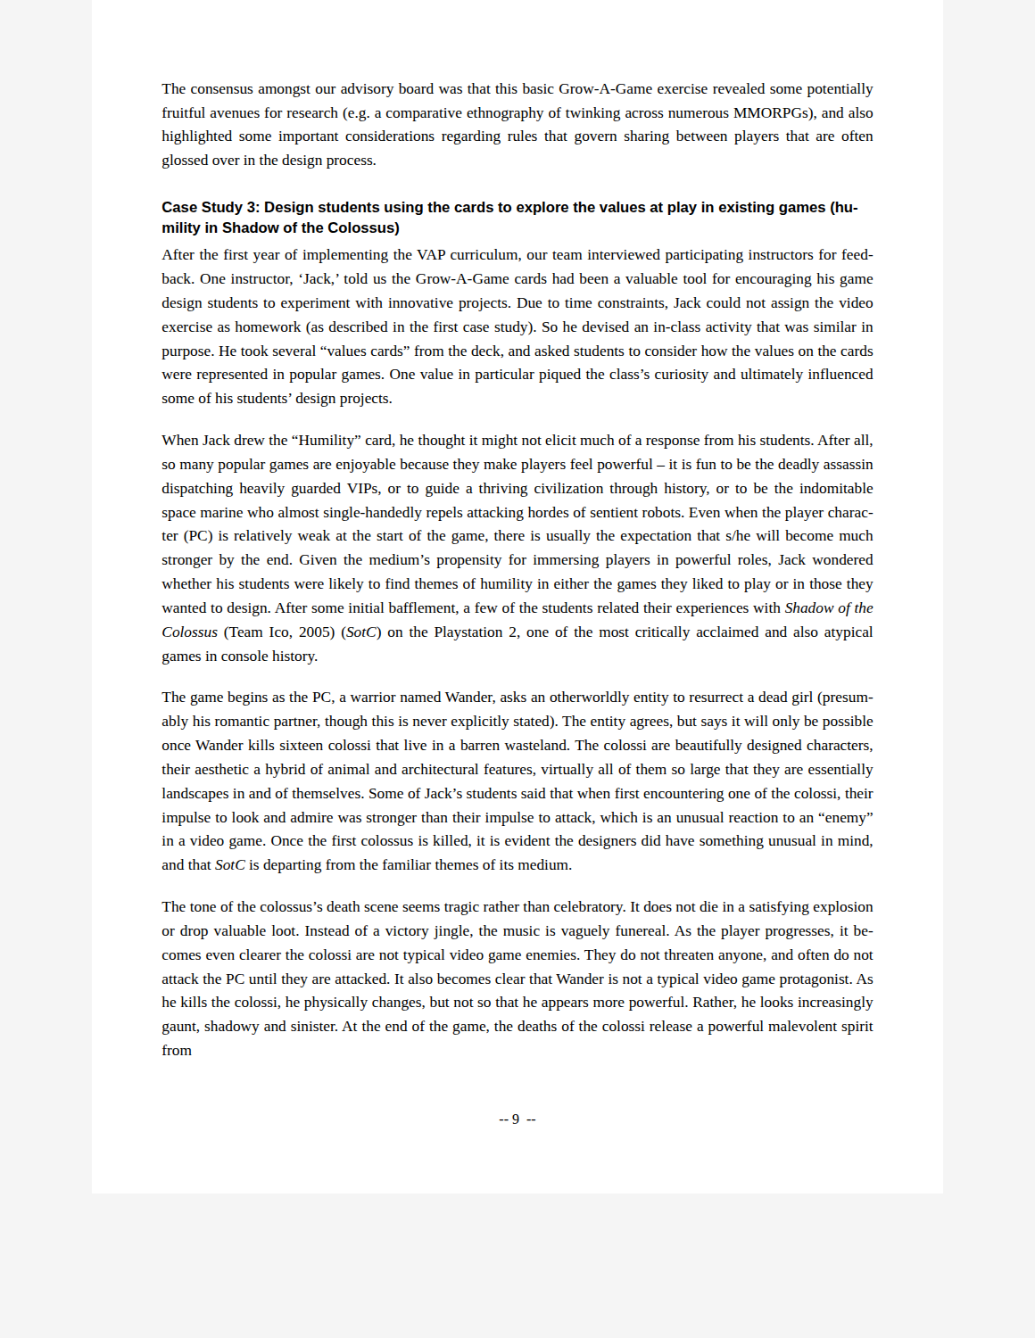The consensus amongst our advisory board was that this basic Grow-A-Game exercise revealed some potentially fruitful avenues for research (e.g. a comparative ethnography of twinking across numerous MMORPGs), and also highlighted some important considerations regarding rules that govern sharing between players that are often glossed over in the design process.
Case Study 3: Design students using the cards to explore the values at play in existing games (humility in Shadow of the Colossus)
After the first year of implementing the VAP curriculum, our team interviewed participating instructors for feedback. One instructor, ‘Jack,’ told us the Grow-A-Game cards had been a valuable tool for encouraging his game design students to experiment with innovative projects. Due to time constraints, Jack could not assign the video exercise as homework (as described in the first case study). So he devised an in-class activity that was similar in purpose. He took several “values cards” from the deck, and asked students to consider how the values on the cards were represented in popular games. One value in particular piqued the class’s curiosity and ultimately influenced some of his students’ design projects.
When Jack drew the “Humility” card, he thought it might not elicit much of a response from his students. After all, so many popular games are enjoyable because they make players feel powerful – it is fun to be the deadly assassin dispatching heavily guarded VIPs, or to guide a thriving civilization through history, or to be the indomitable space marine who almost single-handedly repels attacking hordes of sentient robots. Even when the player character (PC) is relatively weak at the start of the game, there is usually the expectation that s/he will become much stronger by the end. Given the medium’s propensity for immersing players in powerful roles, Jack wondered whether his students were likely to find themes of humility in either the games they liked to play or in those they wanted to design. After some initial bafflement, a few of the students related their experiences with Shadow of the Colossus (Team Ico, 2005) (SotC) on the Playstation 2, one of the most critically acclaimed and also atypical games in console history.
The game begins as the PC, a warrior named Wander, asks an otherworldly entity to resurrect a dead girl (presumably his romantic partner, though this is never explicitly stated). The entity agrees, but says it will only be possible once Wander kills sixteen colossi that live in a barren wasteland. The colossi are beautifully designed characters, their aesthetic a hybrid of animal and architectural features, virtually all of them so large that they are essentially landscapes in and of themselves. Some of Jack’s students said that when first encountering one of the colossi, their impulse to look and admire was stronger than their impulse to attack, which is an unusual reaction to an “enemy” in a video game. Once the first colossus is killed, it is evident the designers did have something unusual in mind, and that SotC is departing from the familiar themes of its medium.
The tone of the colossus’s death scene seems tragic rather than celebratory. It does not die in a satisfying explosion or drop valuable loot. Instead of a victory jingle, the music is vaguely funereal. As the player progresses, it becomes even clearer the colossi are not typical video game enemies. They do not threaten anyone, and often do not attack the PC until they are attacked. It also becomes clear that Wander is not a typical video game protagonist. As he kills the colossi, he physically changes, but not so that he appears more powerful. Rather, he looks increasingly gaunt, shadowy and sinister. At the end of the game, the deaths of the colossi release a powerful malevolent spirit from
-- 9 --